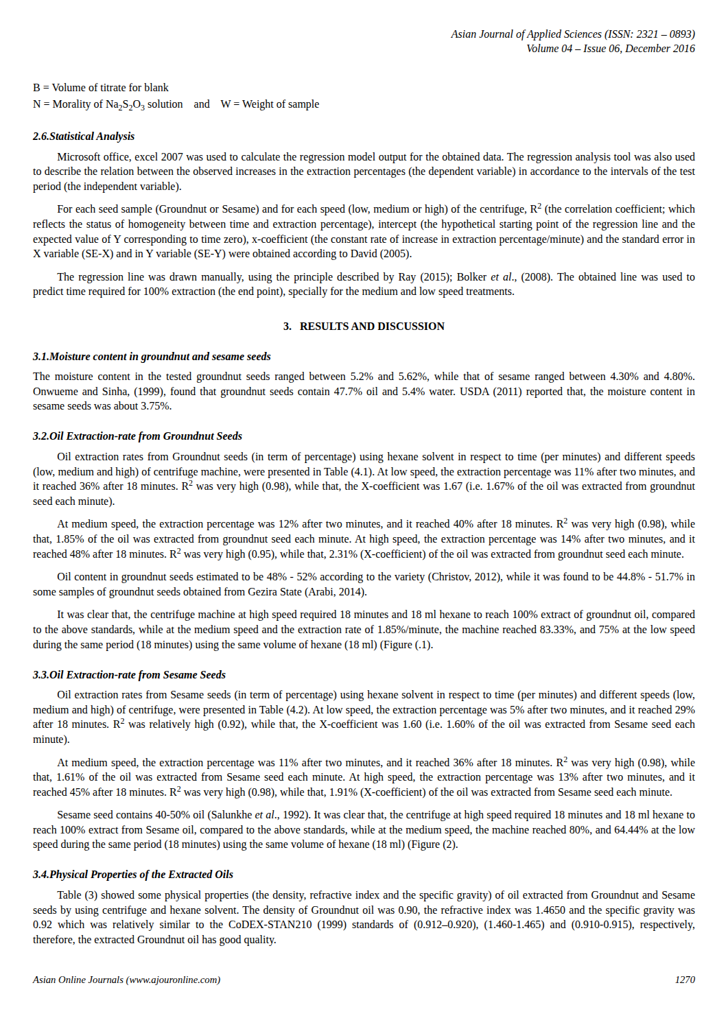Asian Journal of Applied Sciences (ISSN: 2321 – 0893)
Volume 04 – Issue 06, December 2016
B = Volume of titrate for blank
N = Morality of Na2S2O3 solution and W = Weight of sample
2.6.Statistical Analysis
Microsoft office, excel 2007 was used to calculate the regression model output for the obtained data. The regression analysis tool was also used to describe the relation between the observed increases in the extraction percentages (the dependent variable) in accordance to the intervals of the test period (the independent variable).
For each seed sample (Groundnut or Sesame) and for each speed (low, medium or high) of the centrifuge, R2 (the correlation coefficient; which reflects the status of homogeneity between time and extraction percentage), intercept (the hypothetical starting point of the regression line and the expected value of Y corresponding to time zero), x-coefficient (the constant rate of increase in extraction percentage/minute) and the standard error in X variable (SE-X) and in Y variable (SE-Y) were obtained according to David (2005).
The regression line was drawn manually, using the principle described by Ray (2015); Bolker et al., (2008). The obtained line was used to predict time required for 100% extraction (the end point), specially for the medium and low speed treatments.
3. Results and Discussion
3.1.Moisture content in groundnut and sesame seeds
The moisture content in the tested groundnut seeds ranged between 5.2% and 5.62%, while that of sesame ranged between 4.30% and 4.80%. Onwueme and Sinha, (1999), found that groundnut seeds contain 47.7% oil and 5.4% water. USDA (2011) reported that, the moisture content in sesame seeds was about 3.75%.
3.2.Oil Extraction-rate from Groundnut Seeds
Oil extraction rates from Groundnut seeds (in term of percentage) using hexane solvent in respect to time (per minutes) and different speeds (low, medium and high) of centrifuge machine, were presented in Table (4.1). At low speed, the extraction percentage was 11% after two minutes, and it reached 36% after 18 minutes. R2 was very high (0.98), while that, the X-coefficient was 1.67 (i.e. 1.67% of the oil was extracted from groundnut seed each minute).
At medium speed, the extraction percentage was 12% after two minutes, and it reached 40% after 18 minutes. R2 was very high (0.98), while that, 1.85% of the oil was extracted from groundnut seed each minute. At high speed, the extraction percentage was 14% after two minutes, and it reached 48% after 18 minutes. R2 was very high (0.95), while that, 2.31% (X-coefficient) of the oil was extracted from groundnut seed each minute.
Oil content in groundnut seeds estimated to be 48% - 52% according to the variety (Christov, 2012), while it was found to be 44.8% - 51.7% in some samples of groundnut seeds obtained from Gezira State (Arabi, 2014).
It was clear that, the centrifuge machine at high speed required 18 minutes and 18 ml hexane to reach 100% extract of groundnut oil, compared to the above standards, while at the medium speed and the extraction rate of 1.85%/minute, the machine reached 83.33%, and 75% at the low speed during the same period (18 minutes) using the same volume of hexane (18 ml) (Figure (.1).
3.3.Oil Extraction-rate from Sesame Seeds
Oil extraction rates from Sesame seeds (in term of percentage) using hexane solvent in respect to time (per minutes) and different speeds (low, medium and high) of centrifuge, were presented in Table (4.2). At low speed, the extraction percentage was 5% after two minutes, and it reached 29% after 18 minutes. R2 was relatively high (0.92), while that, the X-coefficient was 1.60 (i.e. 1.60% of the oil was extracted from Sesame seed each minute).
At medium speed, the extraction percentage was 11% after two minutes, and it reached 36% after 18 minutes. R2 was very high (0.98), while that, 1.61% of the oil was extracted from Sesame seed each minute. At high speed, the extraction percentage was 13% after two minutes, and it reached 45% after 18 minutes. R2 was very high (0.98), while that, 1.91% (X-coefficient) of the oil was extracted from Sesame seed each minute.
Sesame seed contains 40-50% oil (Salunkhe et al., 1992). It was clear that, the centrifuge at high speed required 18 minutes and 18 ml hexane to reach 100% extract from Sesame oil, compared to the above standards, while at the medium speed, the machine reached 80%, and 64.44% at the low speed during the same period (18 minutes) using the same volume of hexane (18 ml) (Figure (2).
3.4.Physical Properties of the Extracted Oils
Table (3) showed some physical properties (the density, refractive index and the specific gravity) of oil extracted from Groundnut and Sesame seeds by using centrifuge and hexane solvent. The density of Groundnut oil was 0.90, the refractive index was 1.4650 and the specific gravity was 0.92 which was relatively similar to the CoDEX-STAN210 (1999) standards of (0.912–0.920), (1.460-1.465) and (0.910-0.915), respectively, therefore, the extracted Groundnut oil has good quality.
Asian Online Journals (www.ajouronline.com) 1270